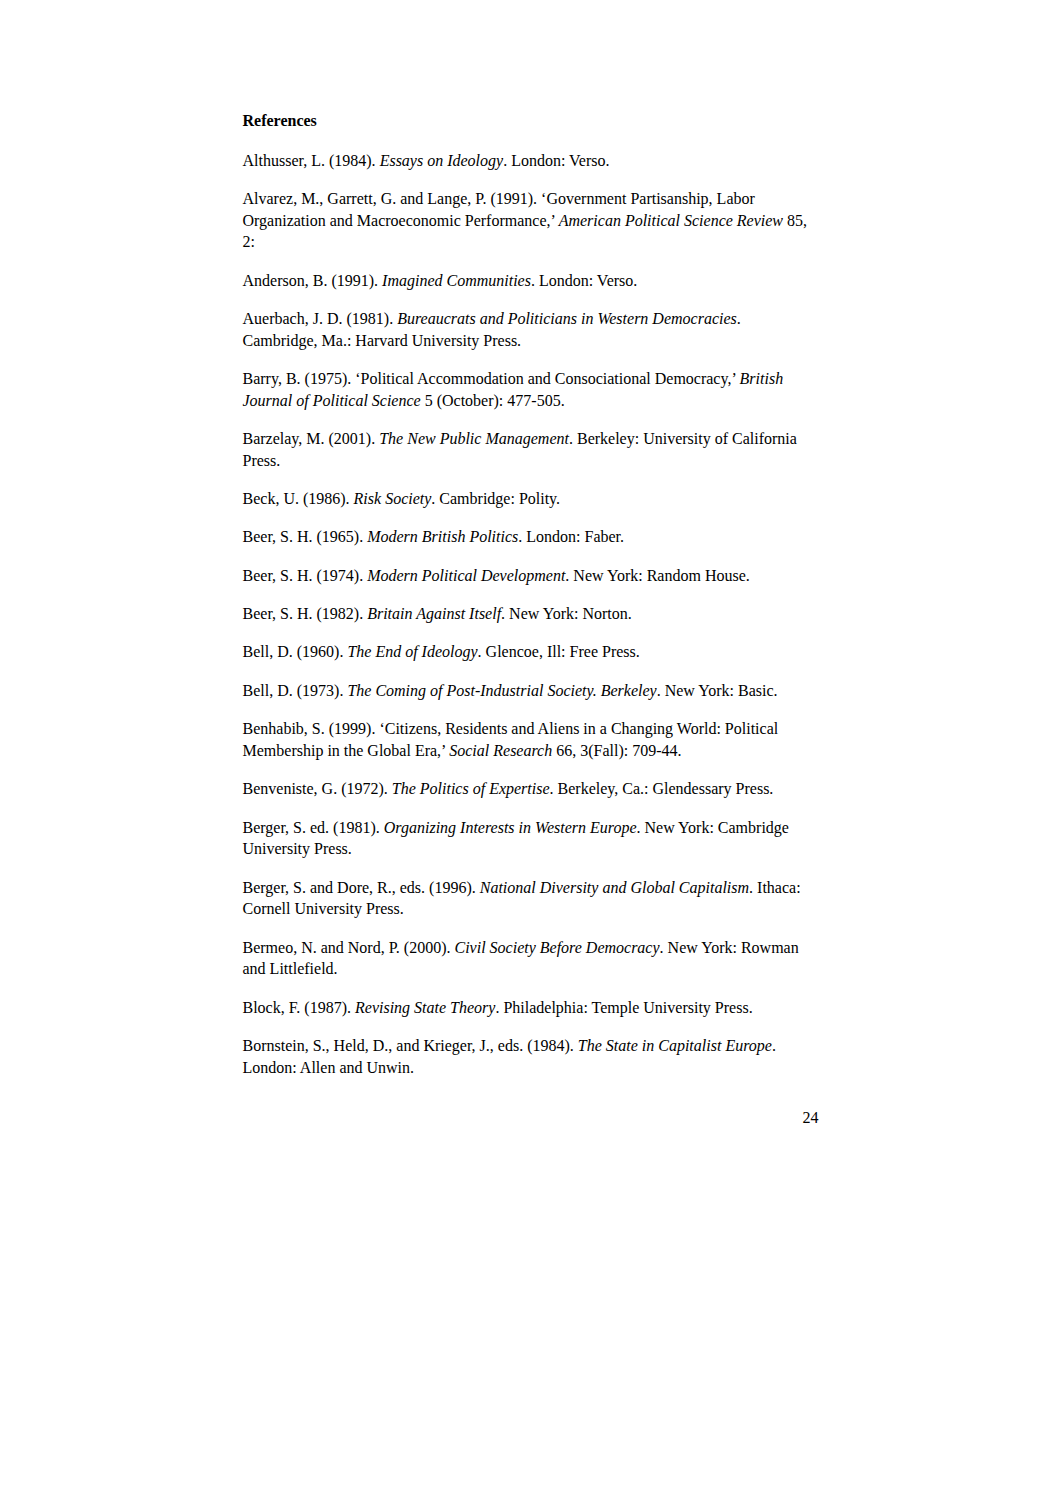References
Althusser, L. (1984). Essays on Ideology. London: Verso.
Alvarez, M., Garrett, G. and Lange, P. (1991). ‘Government Partisanship, Labor Organization and Macroeconomic Performance,’ American Political Science Review 85, 2:
Anderson, B. (1991). Imagined Communities. London: Verso.
Auerbach, J. D. (1981). Bureaucrats and Politicians in Western Democracies. Cambridge, Ma.: Harvard University Press.
Barry, B. (1975). ‘Political Accommodation and Consociational Democracy,’ British Journal of Political Science 5 (October): 477-505.
Barzelay, M. (2001). The New Public Management. Berkeley: University of California Press.
Beck, U. (1986). Risk Society. Cambridge: Polity.
Beer, S. H. (1965). Modern British Politics. London: Faber.
Beer, S. H. (1974). Modern Political Development. New York: Random House.
Beer, S. H. (1982). Britain Against Itself. New York: Norton.
Bell, D. (1960). The End of Ideology. Glencoe, Ill: Free Press.
Bell, D. (1973). The Coming of Post-Industrial Society. Berkeley. New York: Basic.
Benhabib, S. (1999). ‘Citizens, Residents and Aliens in a Changing World: Political Membership in the Global Era,’ Social Research 66, 3(Fall): 709-44.
Benveniste, G. (1972). The Politics of Expertise. Berkeley, Ca.: Glendessary Press.
Berger, S. ed. (1981). Organizing Interests in Western Europe. New York: Cambridge University Press.
Berger, S. and Dore, R., eds. (1996). National Diversity and Global Capitalism. Ithaca: Cornell University Press.
Bermeo, N. and Nord, P. (2000). Civil Society Before Democracy. New York: Rowman and Littlefield.
Block, F. (1987). Revising State Theory. Philadelphia: Temple University Press.
Bornstein, S., Held, D., and Krieger, J., eds. (1984). The State in Capitalist Europe. London: Allen and Unwin.
24